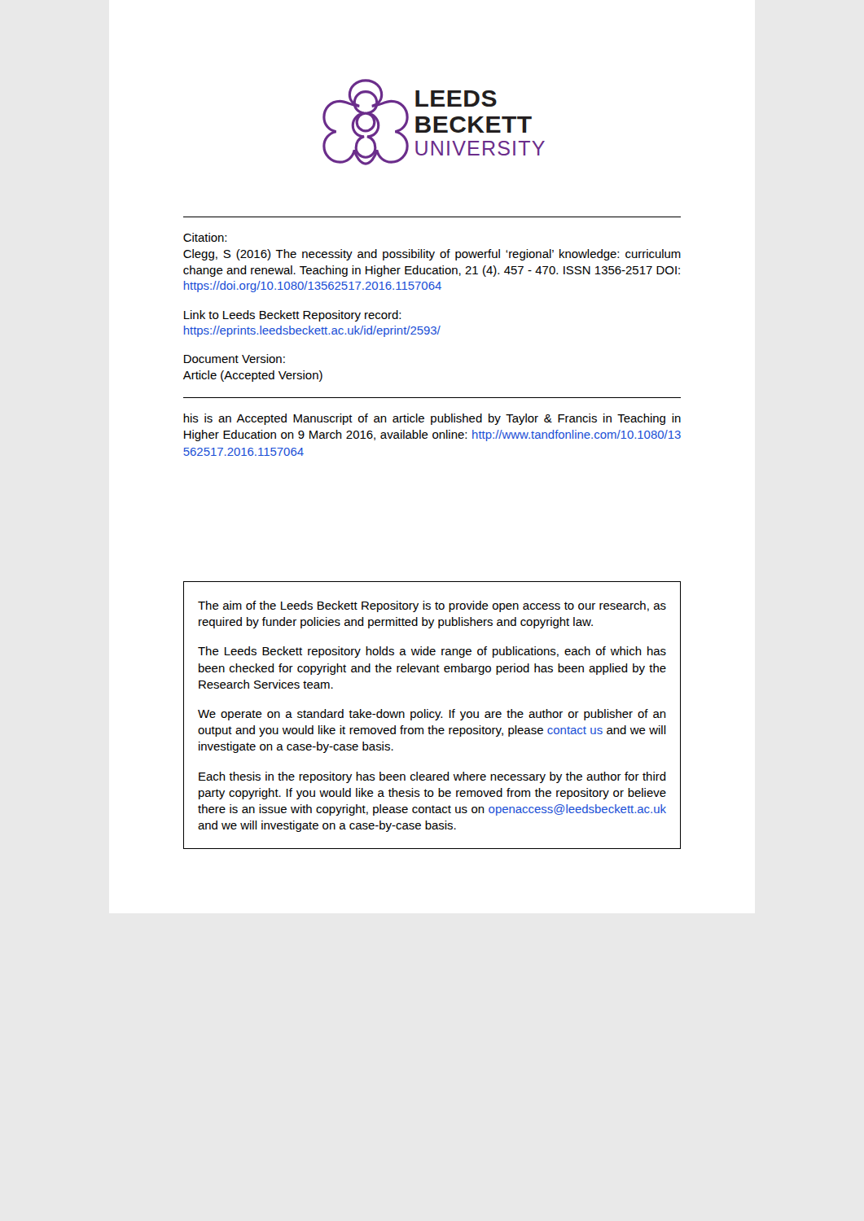| | LEEDS BECKETT UNIVERSITY |
Citation:
Clegg, S (2016) The necessity and possibility of powerful ‘regional’ knowledge: curriculum change and renewal. Teaching in Higher Education, 21 (4). 457 - 470. ISSN 1356-2517 DOI: https://doi.org/10.1080/13562517.2016.1157064
Link to Leeds Beckett Repository record:
https://eprints.leedsbeckett.ac.uk/id/eprint/2593/
Document Version:
Article (Accepted Version)
his is an Accepted Manuscript of an article published by Taylor & Francis in Teaching in Higher Education on 9 March 2016, available online: http://www.tandfonline.com/10.1080/13562517.2016.1157064
The aim of the Leeds Beckett Repository is to provide open access to our research, as required by funder policies and permitted by publishers and copyright law.
The Leeds Beckett repository holds a wide range of publications, each of which has been checked for copyright and the relevant embargo period has been applied by the Research Services team.
We operate on a standard take-down policy. If you are the author or publisher of an output and you would like it removed from the repository, please contact us and we will investigate on a case-by-case basis.
Each thesis in the repository has been cleared where necessary by the author for third party copyright. If you would like a thesis to be removed from the repository or believe there is an issue with copyright, please contact us on openaccess@leedsbeckett.ac.uk and we will investigate on a case-by-case basis.